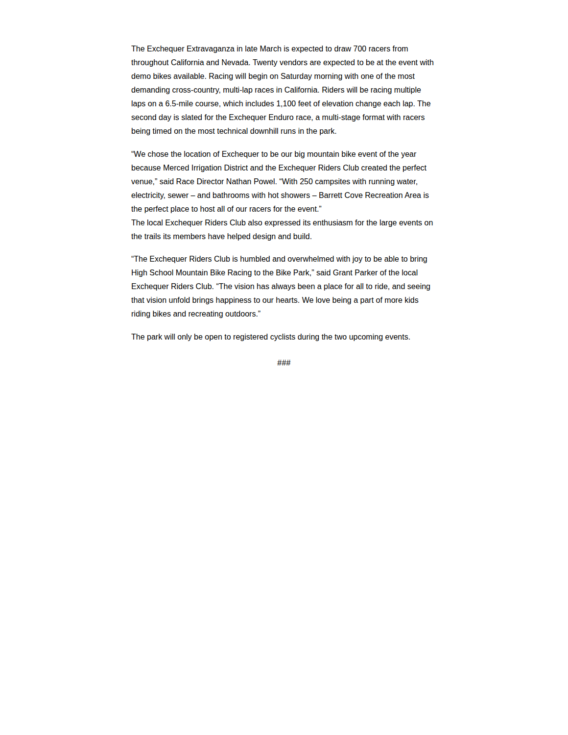The Exchequer Extravaganza in late March is expected to draw 700 racers from throughout California and Nevada. Twenty vendors are expected to be at the event with demo bikes available. Racing will begin on Saturday morning with one of the most demanding cross-country, multi-lap races in California. Riders will be racing multiple laps on a 6.5-mile course, which includes 1,100 feet of elevation change each lap. The second day is slated for the Exchequer Enduro race, a multi-stage format with racers being timed on the most technical downhill runs in the park.
“We chose the location of Exchequer to be our big mountain bike event of the year because Merced Irrigation District and the Exchequer Riders Club created the perfect venue,” said Race Director Nathan Powel. “With 250 campsites with running water, electricity, sewer – and bathrooms with hot showers – Barrett Cove Recreation Area is the perfect place to host all of our racers for the event.”
The local Exchequer Riders Club also expressed its enthusiasm for the large events on the trails its members have helped design and build.
“The Exchequer Riders Club is humbled and overwhelmed with joy to be able to bring High School Mountain Bike Racing to the Bike Park,” said Grant Parker of the local Exchequer Riders Club. “The vision has always been a place for all to ride, and seeing that vision unfold brings happiness to our hearts. We love being a part of more kids riding bikes and recreating outdoors.”
The park will only be open to registered cyclists during the two upcoming events.
###